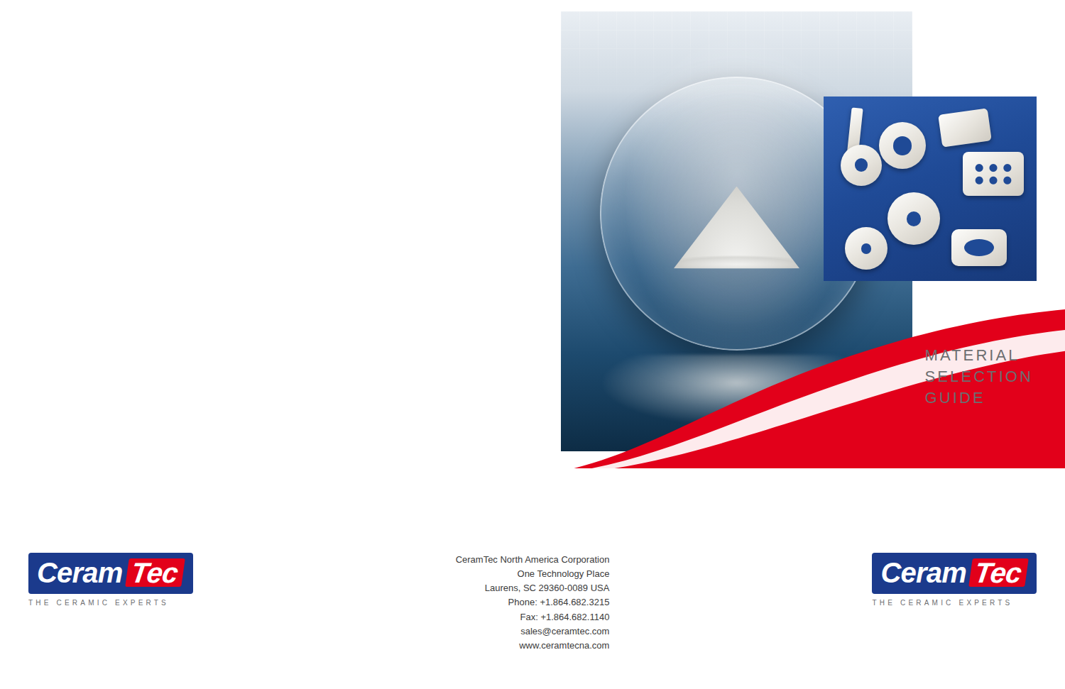Material
Selection
Guide
CeramTec The Ceramic Experts
CeramTec North America Corporation
One Technology Place
Laurens, SC 29360-0089 USA
Phone: +1.864.682.3215
Fax: +1.864.682.1140
sales@ceramtec.com
www.ceramtecna.com
CeramTec The Ceramic Experts